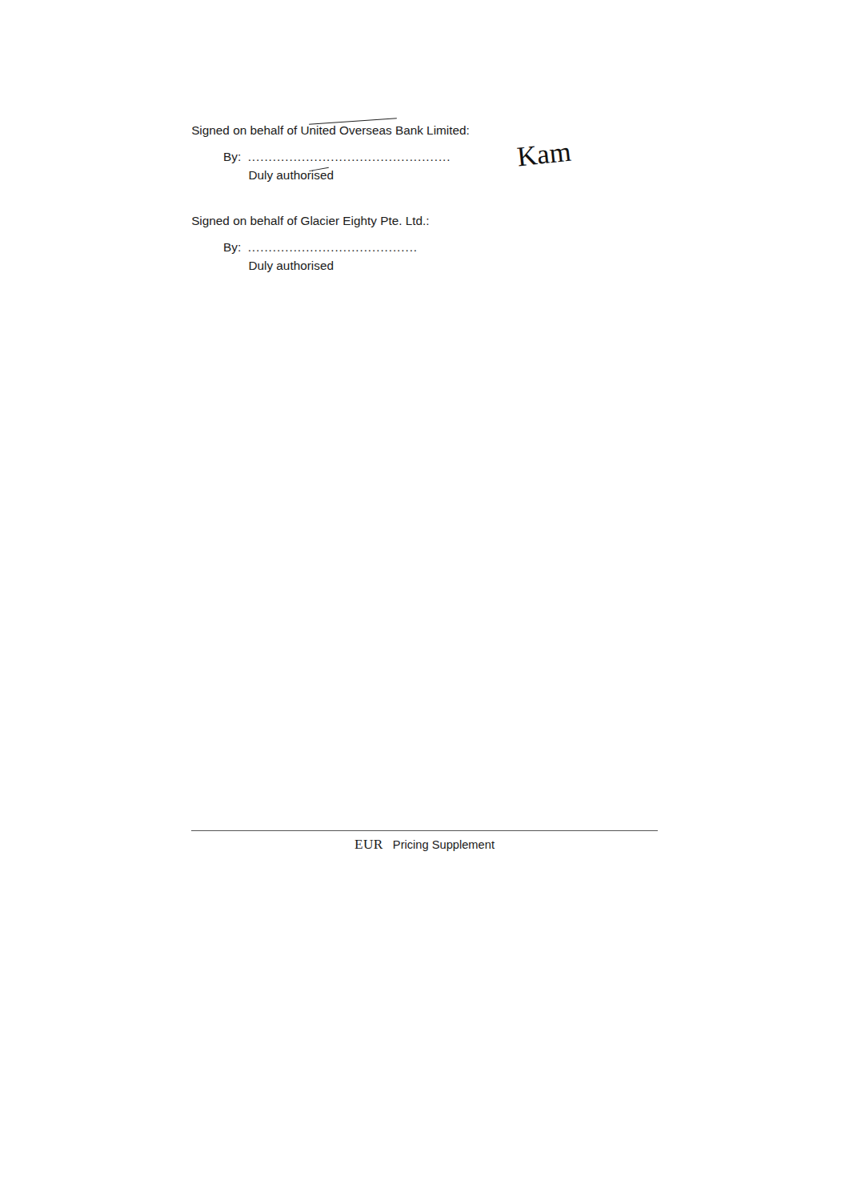Signed on behalf of United Overseas Bank Limited:
By: ................................................. Kam
Duly authorised
Signed on behalf of Glacier Eighty Pte. Ltd.:
By: .........................................
Duly authorised
EURPricing Supplement